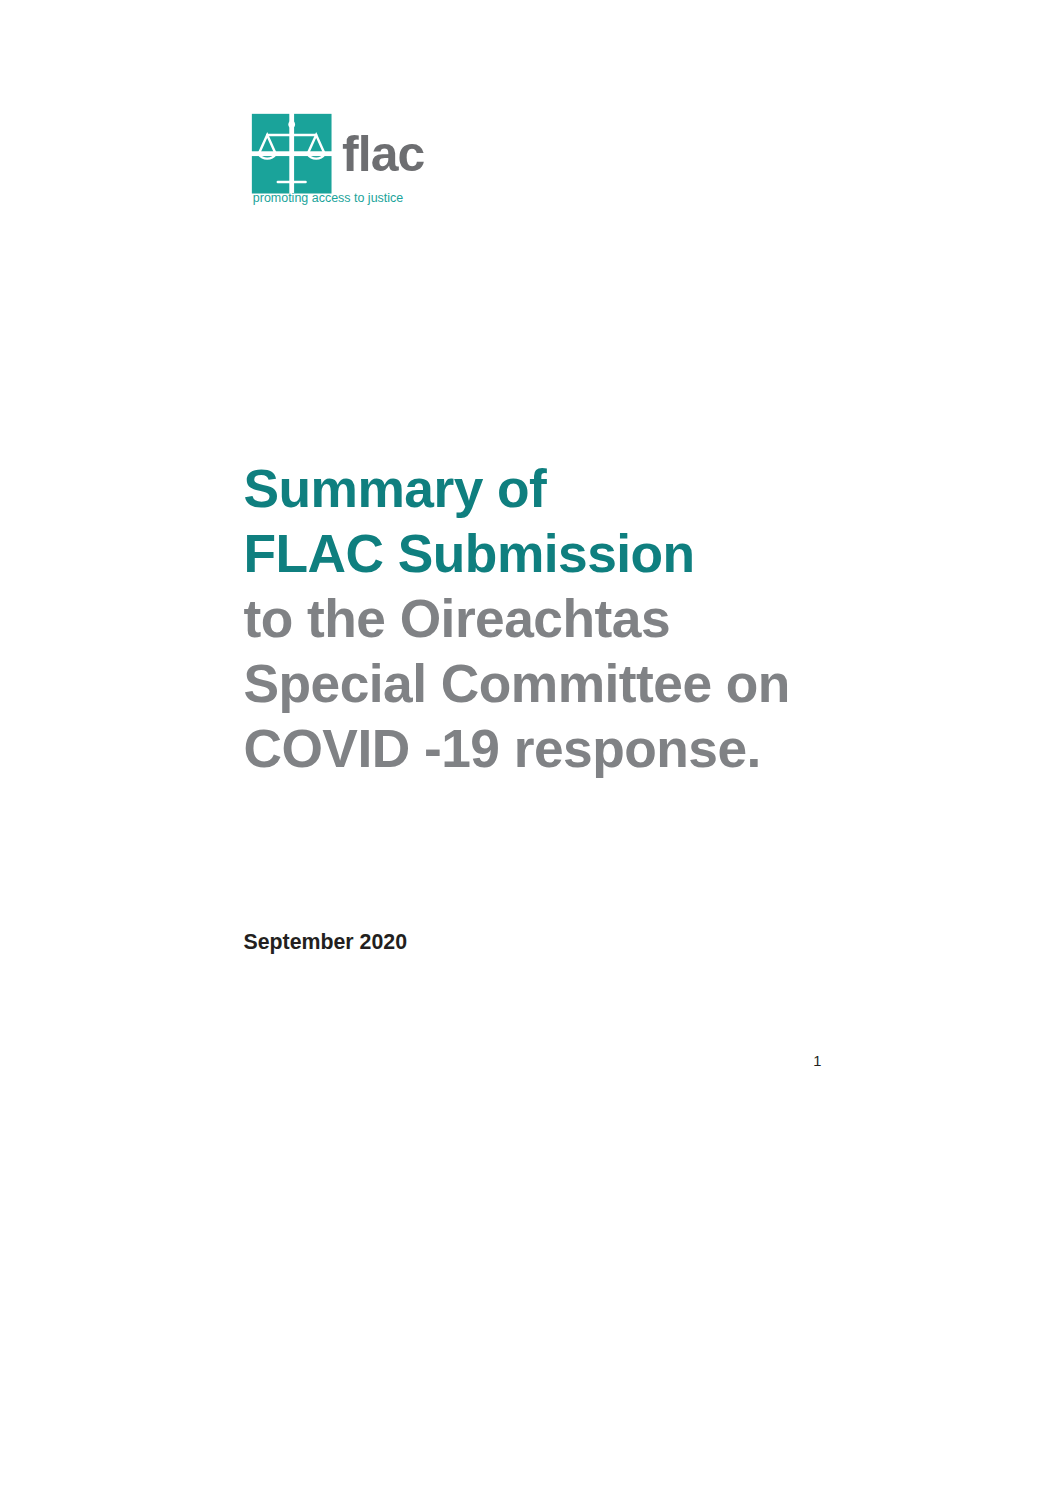flac promoting access to justice
Summary of FLAC Submission to the Oireachtas Special Committee on COVID -19 response.
September 2020
1